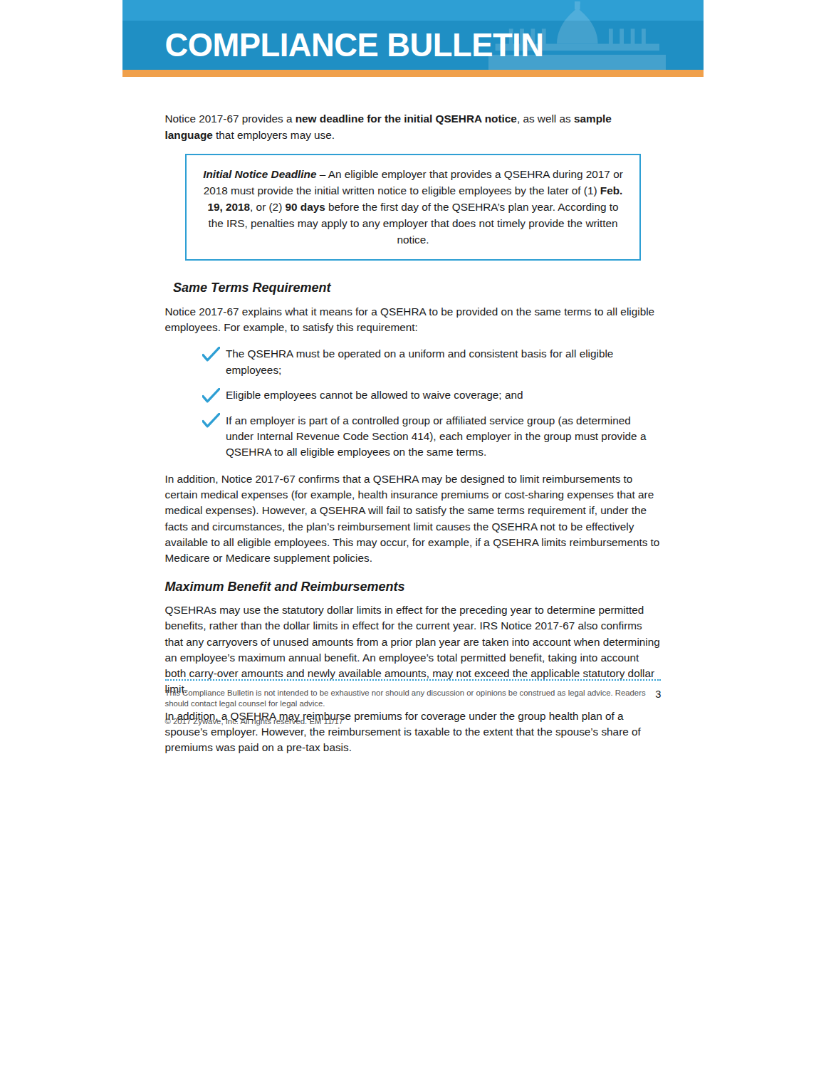Compliance Bulletin
Notice 2017-67 provides a new deadline for the initial QSEHRA notice, as well as sample language that employers may use.
Initial Notice Deadline – An eligible employer that provides a QSEHRA during 2017 or 2018 must provide the initial written notice to eligible employees by the later of (1) Feb. 19, 2018, or (2) 90 days before the first day of the QSEHRA’s plan year. According to the IRS, penalties may apply to any employer that does not timely provide the written notice.
Same Terms Requirement
Notice 2017-67 explains what it means for a QSEHRA to be provided on the same terms to all eligible employees. For example, to satisfy this requirement:
The QSEHRA must be operated on a uniform and consistent basis for all eligible employees;
Eligible employees cannot be allowed to waive coverage; and
If an employer is part of a controlled group or affiliated service group (as determined under Internal Revenue Code Section 414), each employer in the group must provide a QSEHRA to all eligible employees on the same terms.
In addition, Notice 2017-67 confirms that a QSEHRA may be designed to limit reimbursements to certain medical expenses (for example, health insurance premiums or cost-sharing expenses that are medical expenses). However, a QSEHRA will fail to satisfy the same terms requirement if, under the facts and circumstances, the plan’s reimbursement limit causes the QSEHRA not to be effectively available to all eligible employees. This may occur, for example, if a QSEHRA limits reimbursements to Medicare or Medicare supplement policies.
Maximum Benefit and Reimbursements
QSEHRAs may use the statutory dollar limits in effect for the preceding year to determine permitted benefits, rather than the dollar limits in effect for the current year. IRS Notice 2017-67 also confirms that any carryovers of unused amounts from a prior plan year are taken into account when determining an employee’s maximum annual benefit. An employee’s total permitted benefit, taking into account both carry-over amounts and newly available amounts, may not exceed the applicable statutory dollar limit.
In addition, a QSEHRA may reimburse premiums for coverage under the group health plan of a spouse’s employer. However, the reimbursement is taxable to the extent that the spouse’s share of premiums was paid on a pre-tax basis.
3
This Compliance Bulletin is not intended to be exhaustive nor should any discussion or opinions be construed as legal advice. Readers should contact legal counsel for legal advice.
© 2017 Zywave, Inc. All rights reserved. EM 11/17